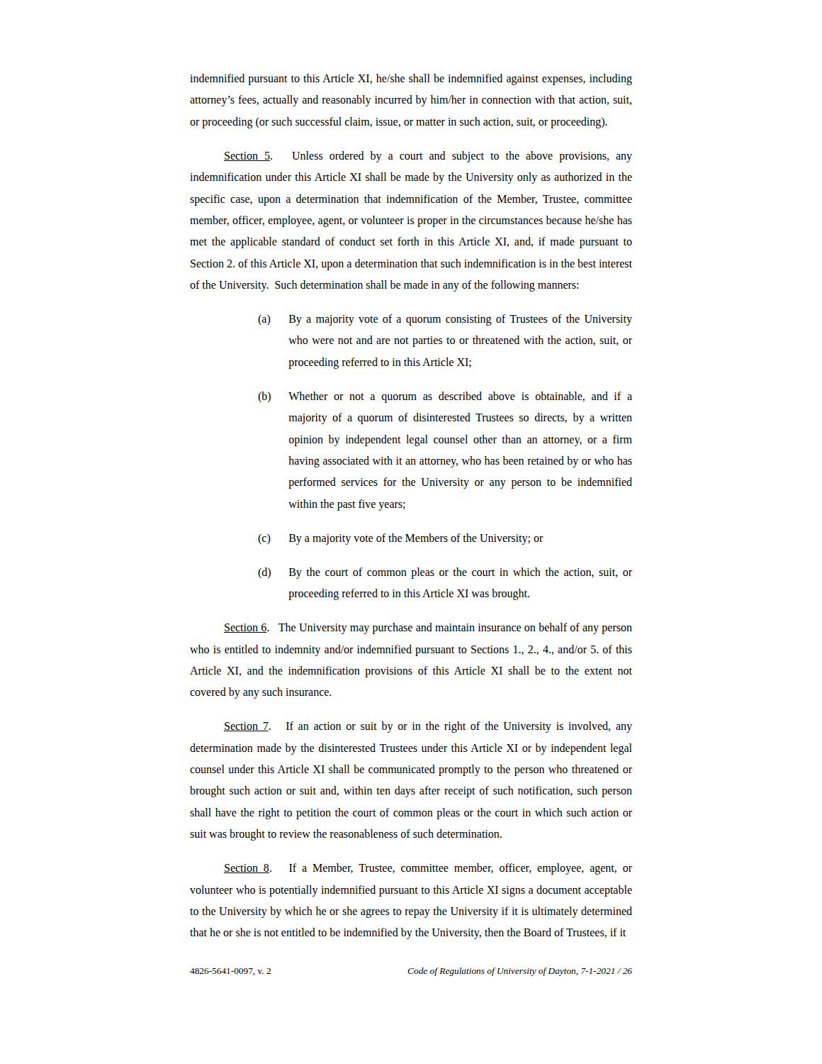indemnified pursuant to this Article XI, he/she shall be indemnified against expenses, including attorney’s fees, actually and reasonably incurred by him/her in connection with that action, suit, or proceeding (or such successful claim, issue, or matter in such action, suit, or proceeding).
Section 5. Unless ordered by a court and subject to the above provisions, any indemnification under this Article XI shall be made by the University only as authorized in the specific case, upon a determination that indemnification of the Member, Trustee, committee member, officer, employee, agent, or volunteer is proper in the circumstances because he/she has met the applicable standard of conduct set forth in this Article XI, and, if made pursuant to Section 2. of this Article XI, upon a determination that such indemnification is in the best interest of the University. Such determination shall be made in any of the following manners:
(a) By a majority vote of a quorum consisting of Trustees of the University who were not and are not parties to or threatened with the action, suit, or proceeding referred to in this Article XI;
(b) Whether or not a quorum as described above is obtainable, and if a majority of a quorum of disinterested Trustees so directs, by a written opinion by independent legal counsel other than an attorney, or a firm having associated with it an attorney, who has been retained by or who has performed services for the University or any person to be indemnified within the past five years;
(c) By a majority vote of the Members of the University; or
(d) By the court of common pleas or the court in which the action, suit, or proceeding referred to in this Article XI was brought.
Section 6. The University may purchase and maintain insurance on behalf of any person who is entitled to indemnity and/or indemnified pursuant to Sections 1., 2., 4., and/or 5. of this Article XI, and the indemnification provisions of this Article XI shall be to the extent not covered by any such insurance.
Section 7. If an action or suit by or in the right of the University is involved, any determination made by the disinterested Trustees under this Article XI or by independent legal counsel under this Article XI shall be communicated promptly to the person who threatened or brought such action or suit and, within ten days after receipt of such notification, such person shall have the right to petition the court of common pleas or the court in which such action or suit was brought to review the reasonableness of such determination.
Section 8. If a Member, Trustee, committee member, officer, employee, agent, or volunteer who is potentially indemnified pursuant to this Article XI signs a document acceptable to the University by which he or she agrees to repay the University if it is ultimately determined that he or she is not entitled to be indemnified by the University, then the Board of Trustees, if it
4826-5641-0097, v. 2
Code of Regulations of University of Dayton, 7-1-2021 / 26